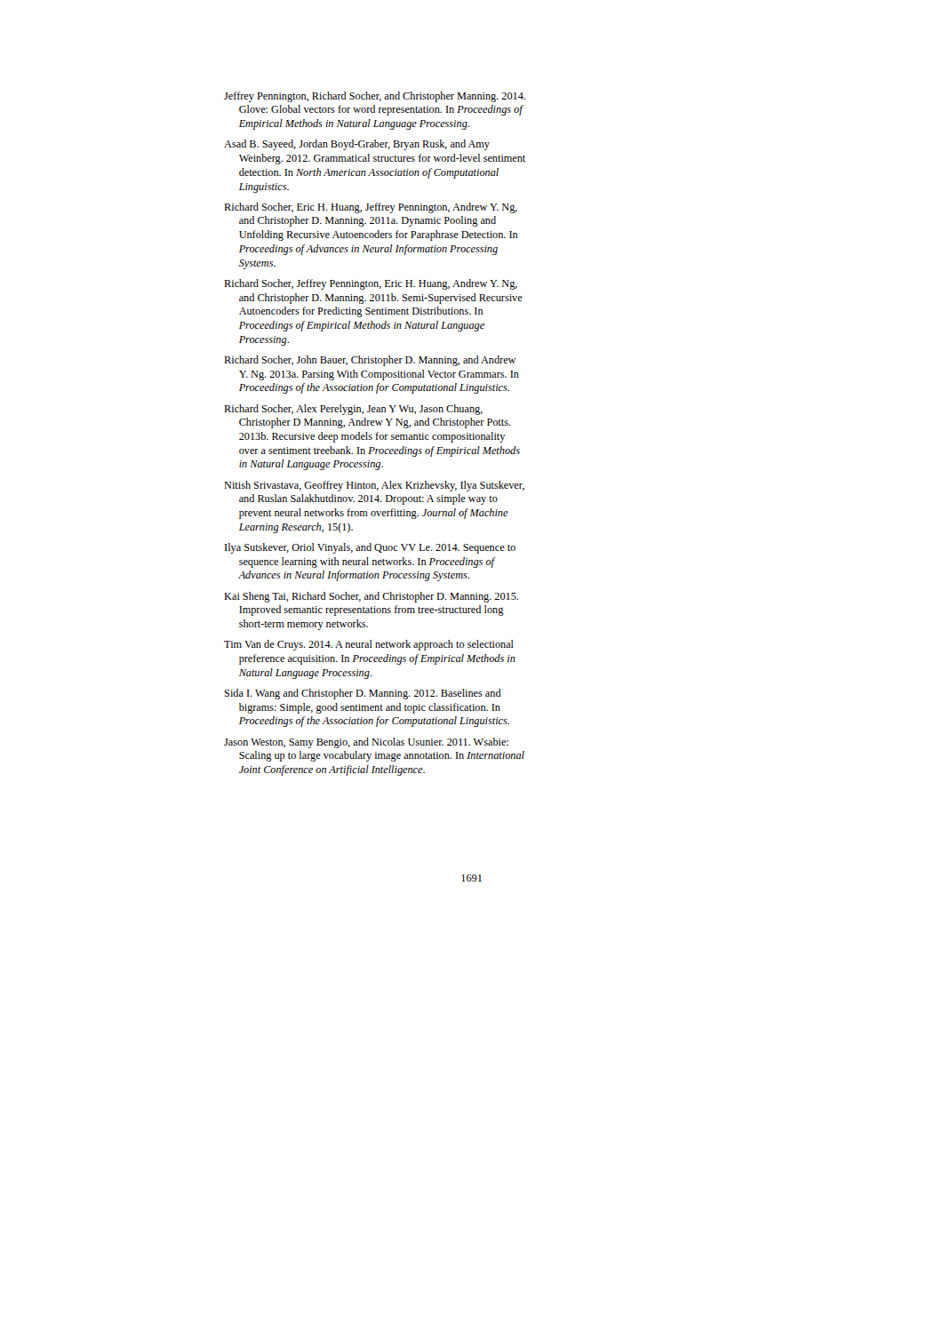Jeffrey Pennington, Richard Socher, and Christopher Manning. 2014. Glove: Global vectors for word representation. In Proceedings of Empirical Methods in Natural Language Processing.
Asad B. Sayeed, Jordan Boyd-Graber, Bryan Rusk, and Amy Weinberg. 2012. Grammatical structures for word-level sentiment detection. In North American Association of Computational Linguistics.
Richard Socher, Eric H. Huang, Jeffrey Pennington, Andrew Y. Ng, and Christopher D. Manning. 2011a. Dynamic Pooling and Unfolding Recursive Autoencoders for Paraphrase Detection. In Proceedings of Advances in Neural Information Processing Systems.
Richard Socher, Jeffrey Pennington, Eric H. Huang, Andrew Y. Ng, and Christopher D. Manning. 2011b. Semi-Supervised Recursive Autoencoders for Predicting Sentiment Distributions. In Proceedings of Empirical Methods in Natural Language Processing.
Richard Socher, John Bauer, Christopher D. Manning, and Andrew Y. Ng. 2013a. Parsing With Compositional Vector Grammars. In Proceedings of the Association for Computational Linguistics.
Richard Socher, Alex Perelygin, Jean Y Wu, Jason Chuang, Christopher D Manning, Andrew Y Ng, and Christopher Potts. 2013b. Recursive deep models for semantic compositionality over a sentiment treebank. In Proceedings of Empirical Methods in Natural Language Processing.
Nitish Srivastava, Geoffrey Hinton, Alex Krizhevsky, Ilya Sutskever, and Ruslan Salakhutdinov. 2014. Dropout: A simple way to prevent neural networks from overfitting. Journal of Machine Learning Research, 15(1).
Ilya Sutskever, Oriol Vinyals, and Quoc VV Le. 2014. Sequence to sequence learning with neural networks. In Proceedings of Advances in Neural Information Processing Systems.
Kai Sheng Tai, Richard Socher, and Christopher D. Manning. 2015. Improved semantic representations from tree-structured long short-term memory networks.
Tim Van de Cruys. 2014. A neural network approach to selectional preference acquisition. In Proceedings of Empirical Methods in Natural Language Processing.
Sida I. Wang and Christopher D. Manning. 2012. Baselines and bigrams: Simple, good sentiment and topic classification. In Proceedings of the Association for Computational Linguistics.
Jason Weston, Samy Bengio, and Nicolas Usunier. 2011. Wsabie: Scaling up to large vocabulary image annotation. In International Joint Conference on Artificial Intelligence.
1691